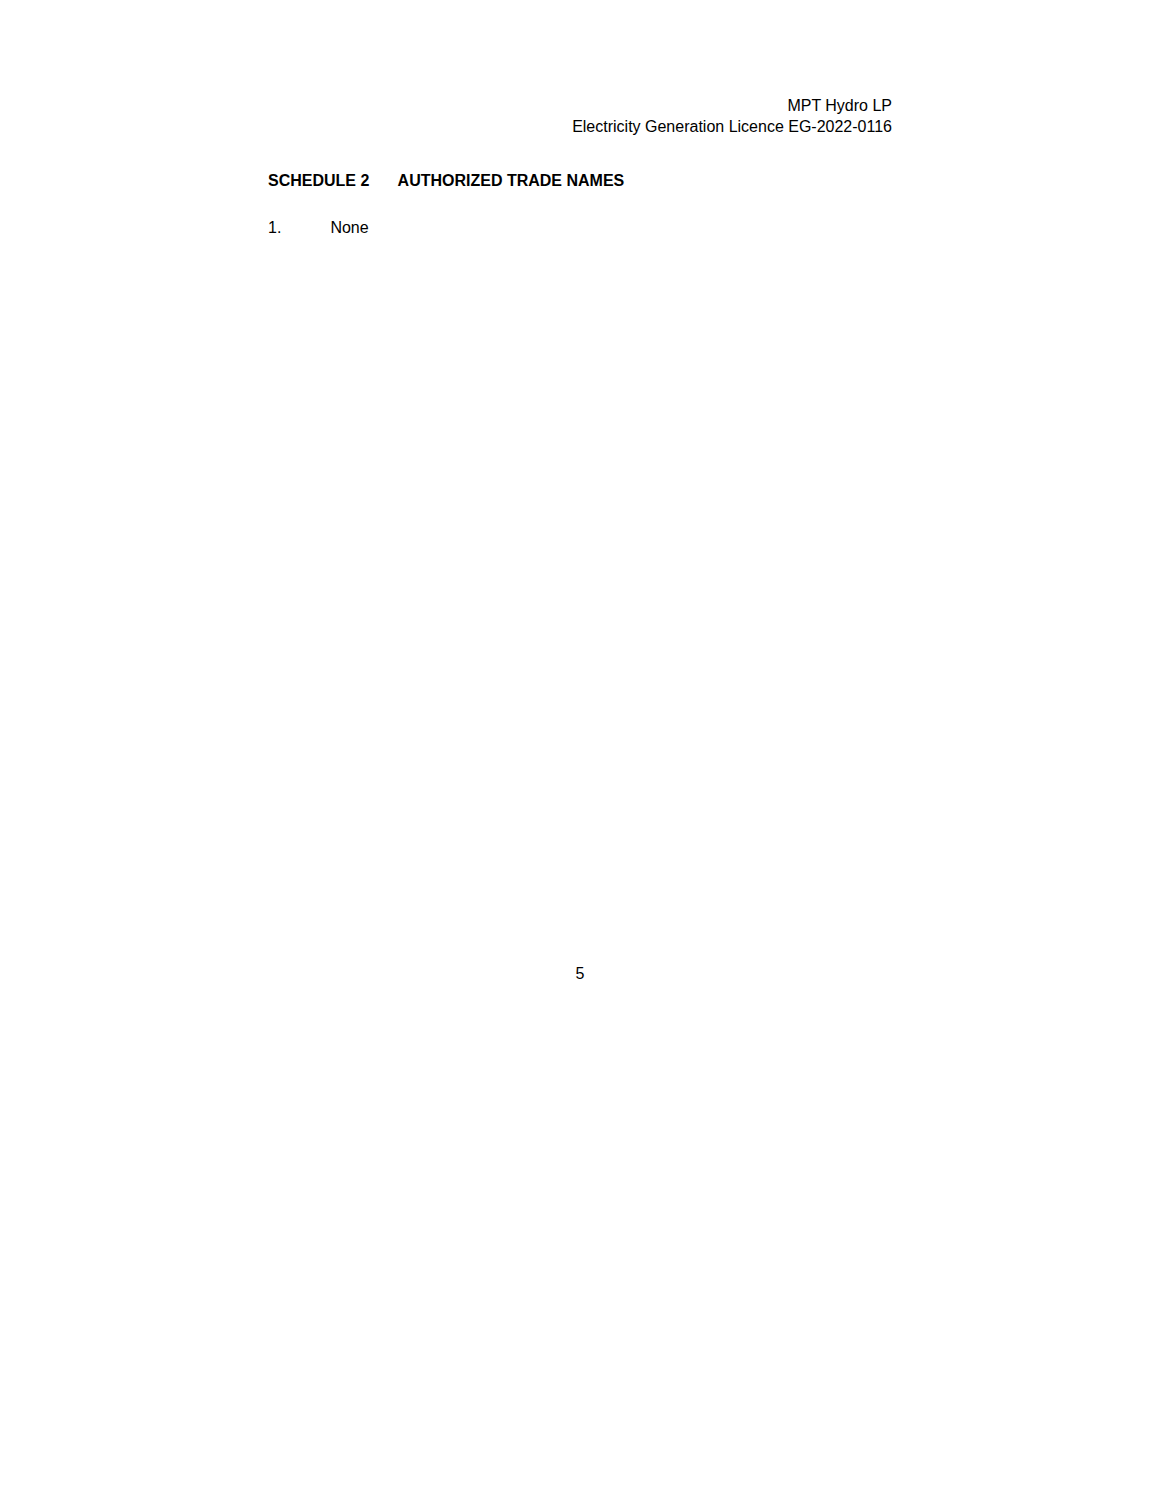MPT Hydro LP
Electricity Generation Licence EG-2022-0116
SCHEDULE 2 AUTHORIZED TRADE NAMES
1. None
5